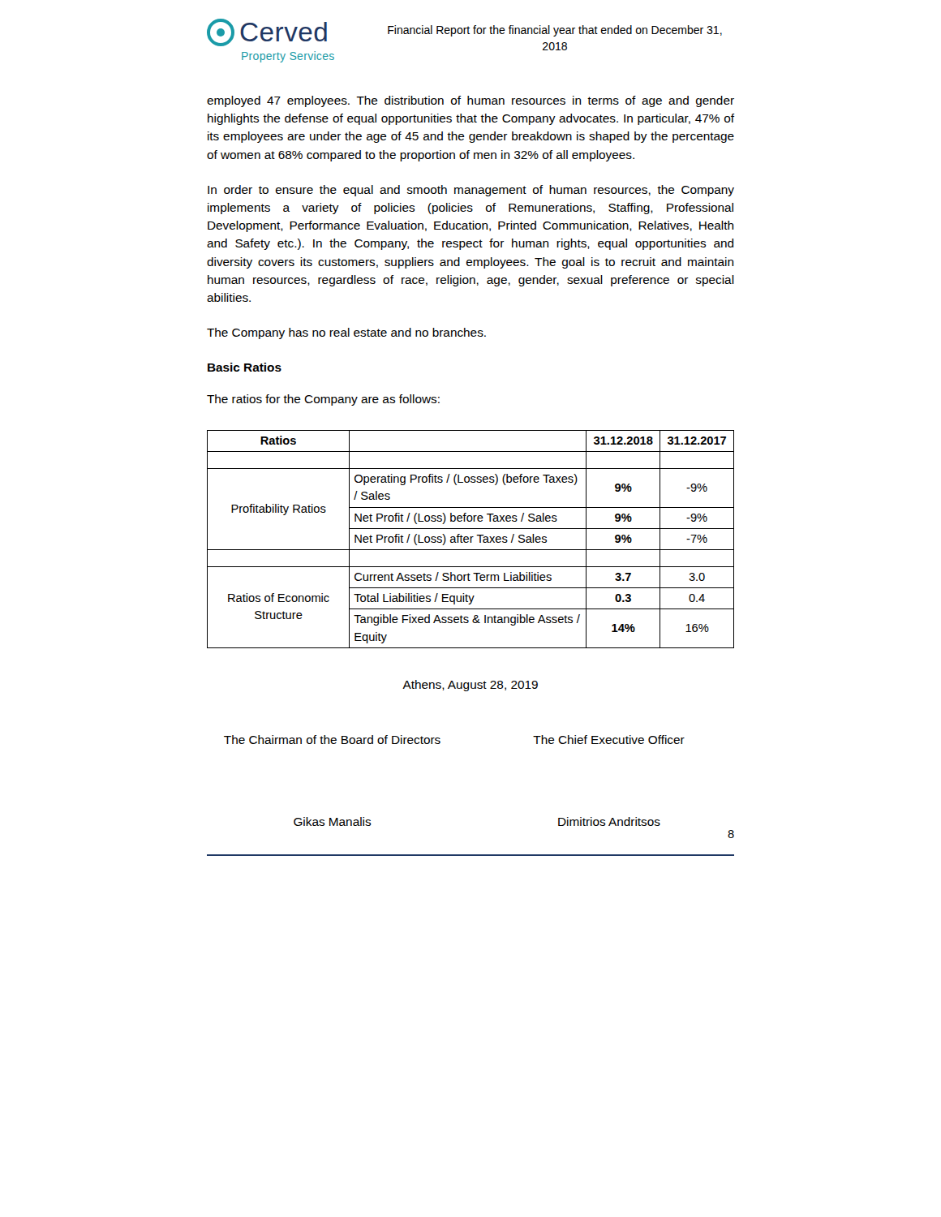Cerved
Property Services
Financial Report for the financial year that ended on December 31, 2018
employed 47 employees. The distribution of human resources in terms of age and gender highlights the defense of equal opportunities that the Company advocates. In particular, 47% of its employees are under the age of 45 and the gender breakdown is shaped by the percentage of women at 68% compared to the proportion of men in 32% of all employees.
In order to ensure the equal and smooth management of human resources, the Company implements a variety of policies (policies of Remunerations, Staffing, Professional Development, Performance Evaluation, Education, Printed Communication, Relatives, Health and Safety etc.). In the Company, the respect for human rights, equal opportunities and diversity covers its customers, suppliers and employees. The goal is to recruit and maintain human resources, regardless of race, religion, age, gender, sexual preference or special abilities.
The Company has no real estate and no branches.
Basic Ratios
The ratios for the Company are as follows:
| Ratios | | 31.12.2018 | 31.12.2017 |
| --- | --- | --- | --- |
| Profitability Ratios | Operating Profits / (Losses) (before Taxes) / Sales | 9% | -9% |
| Net Profit / (Loss) before Taxes / Sales | 9% | -9% |
| Net Profit / (Loss) after Taxes / Sales | 9% | -7% |
| Ratios of Economic Structure | Current Assets / Short Term Liabilities | 3.7 | 3.0 |
| Total Liabilities / Equity | 0.3 | 0.4 |
| Tangible Fixed Assets & Intangible Assets / Equity | 14% | 16% |
Athens, August 28, 2019
The Chairman of the Board of Directors
Gikas Manalis
The Chief Executive Officer
Dimitrios Andritsos
8